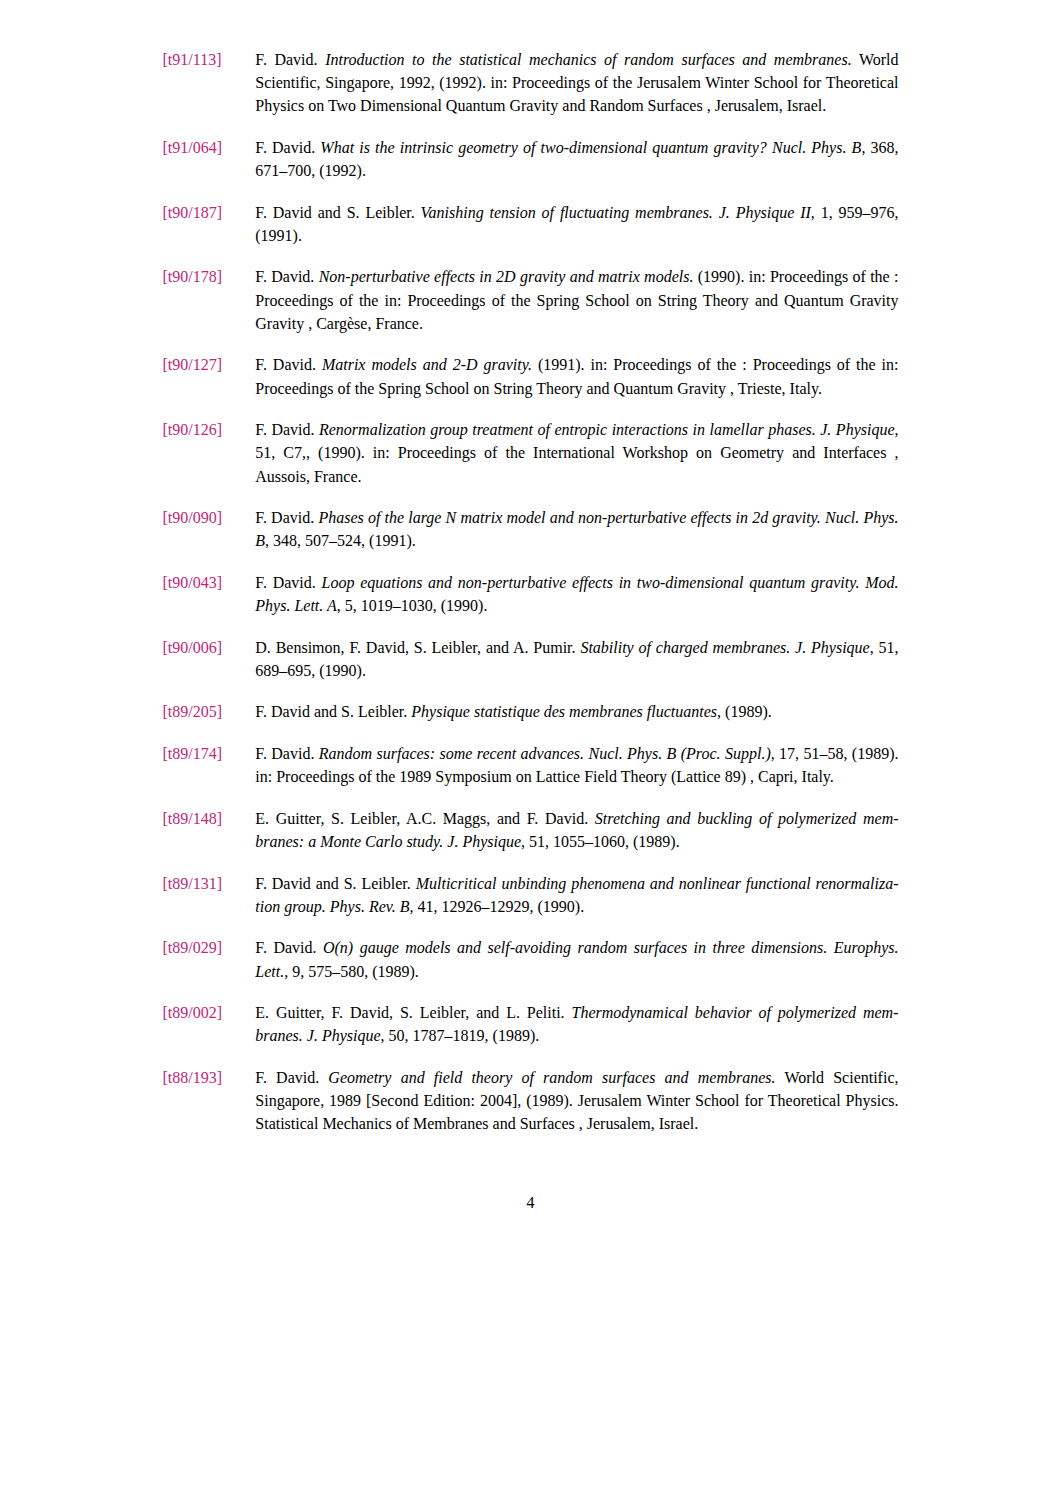[t91/113] F. David. Introduction to the statistical mechanics of random surfaces and membranes. World Scientific, Singapore, 1992, (1992). in: Proceedings of the Jerusalem Winter School for Theoretical Physics on Two Dimensional Quantum Gravity and Random Surfaces , Jerusalem, Israel.
[t91/064] F. David. What is the intrinsic geometry of two-dimensional quantum gravity? Nucl. Phys. B, 368, 671–700, (1992).
[t90/187] F. David and S. Leibler. Vanishing tension of fluctuating membranes. J. Physique II, 1, 959–976, (1991).
[t90/178] F. David. Non-perturbative effects in 2D gravity and matrix models. (1990). in: Proceedings of the : Proceedings of the in: Proceedings of the Spring School on String Theory and Quantum Gravity Gravity , Cargèse, France.
[t90/127] F. David. Matrix models and 2-D gravity. (1991). in: Proceedings of the : Proceedings of the in: Proceedings of the Spring School on String Theory and Quantum Gravity , Trieste, Italy.
[t90/126] F. David. Renormalization group treatment of entropic interactions in lamellar phases. J. Physique, 51, C7,, (1990). in: Proceedings of the International Workshop on Geometry and Interfaces , Aussois, France.
[t90/090] F. David. Phases of the large N matrix model and non-perturbative effects in 2d gravity. Nucl. Phys. B, 348, 507–524, (1991).
[t90/043] F. David. Loop equations and non-perturbative effects in two-dimensional quantum gravity. Mod. Phys. Lett. A, 5, 1019–1030, (1990).
[t90/006] D. Bensimon, F. David, S. Leibler, and A. Pumir. Stability of charged membranes. J. Physique, 51, 689–695, (1990).
[t89/205] F. David and S. Leibler. Physique statistique des membranes fluctuantes, (1989).
[t89/174] F. David. Random surfaces: some recent advances. Nucl. Phys. B (Proc. Suppl.), 17, 51–58, (1989). in: Proceedings of the 1989 Symposium on Lattice Field Theory (Lattice 89) , Capri, Italy.
[t89/148] E. Guitter, S. Leibler, A.C. Maggs, and F. David. Stretching and buckling of polymerized membranes: a Monte Carlo study. J. Physique, 51, 1055–1060, (1989).
[t89/131] F. David and S. Leibler. Multicritical unbinding phenomena and nonlinear functional renormalization group. Phys. Rev. B, 41, 12926–12929, (1990).
[t89/029] F. David. O(n) gauge models and self-avoiding random surfaces in three dimensions. Europhys. Lett., 9, 575–580, (1989).
[t89/002] E. Guitter, F. David, S. Leibler, and L. Peliti. Thermodynamical behavior of polymerized membranes. J. Physique, 50, 1787–1819, (1989).
[t88/193] F. David. Geometry and field theory of random surfaces and membranes. World Scientific, Singapore, 1989 [Second Edition: 2004], (1989). Jerusalem Winter School for Theoretical Physics. Statistical Mechanics of Membranes and Surfaces , Jerusalem, Israel.
4